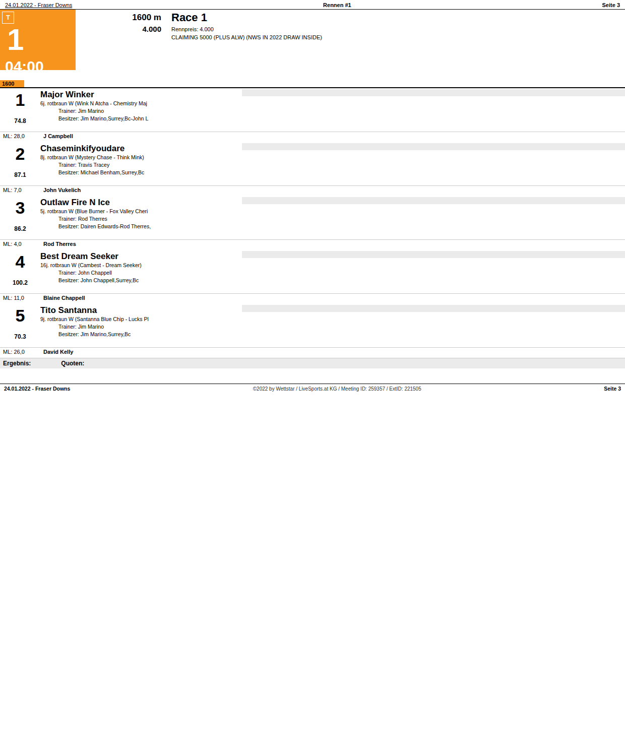24.01.2022 - Fraser Downs
Rennen #1
Seite 3
T
1
04:00
1600 m
4.000
Race 1
Rennpreis: 4.000
CLAIMING 5000 (PLUS ALW) (NWS IN 2022 DRAW INSIDE)
1600
1
74.8
Major Winker
6j. rotbraun W (Wink N Atcha - Chemistry Maj
Trainer: Jim Marino
Besitzer: Jim Marino,Surrey,Bc-John L
ML: 28,0
J Campbell
2
87.1
Chaseminkifyoudare
8j. rotbraun W (Mystery Chase - Think Mink)
Trainer: Travis Tracey
Besitzer: Michael Benham,Surrey,Bc
ML: 7,0
John Vukelich
3
86.2
Outlaw Fire N Ice
5j. rotbraun W (Blue Burner - Fox Valley Cheri
Trainer: Rod Therres
Besitzer: Dairen Edwards-Rod Therres,
ML: 4,0
Rod Therres
4
100.2
Best Dream Seeker
16j. rotbraun W (Cambest - Dream Seeker)
Trainer: John Chappell
Besitzer: John Chappell,Surrey,Bc
ML: 11,0
Blaine Chappell
5
70.3
Tito Santanna
9j. rotbraun W (Santanna Blue Chip - Lucks Pl
Trainer: Jim Marino
Besitzer: Jim Marino,Surrey,Bc
ML: 26,0
David Kelly
Ergebnis:
Quoten:
24.01.2022 - Fraser Downs
©2022 by Wettstar / LiveSports.at KG / Meeting ID: 259357 / ExtID: 221505
Seite 3